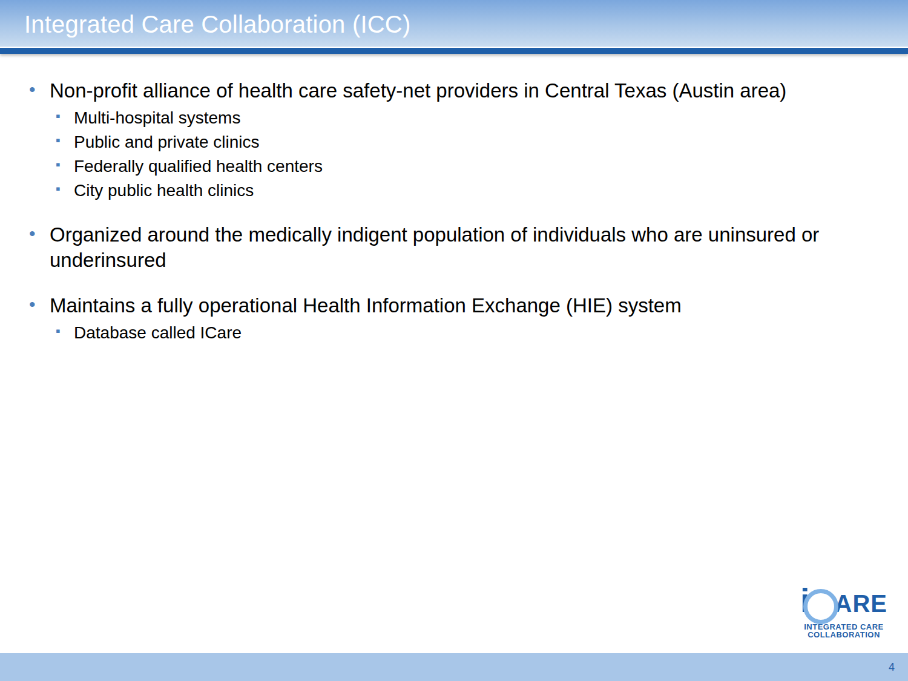Integrated Care Collaboration (ICC)
Non-profit alliance of health care safety-net providers in Central Texas (Austin area)
Multi-hospital systems
Public and private clinics
Federally qualified health centers
City public health clinics
Organized around the medically indigent population of individuals who are uninsured or underinsured
Maintains a fully operational Health Information Exchange (HIE) system
Database called ICare
i ARE
INTEGRATED CARE
COLLABORATION
4